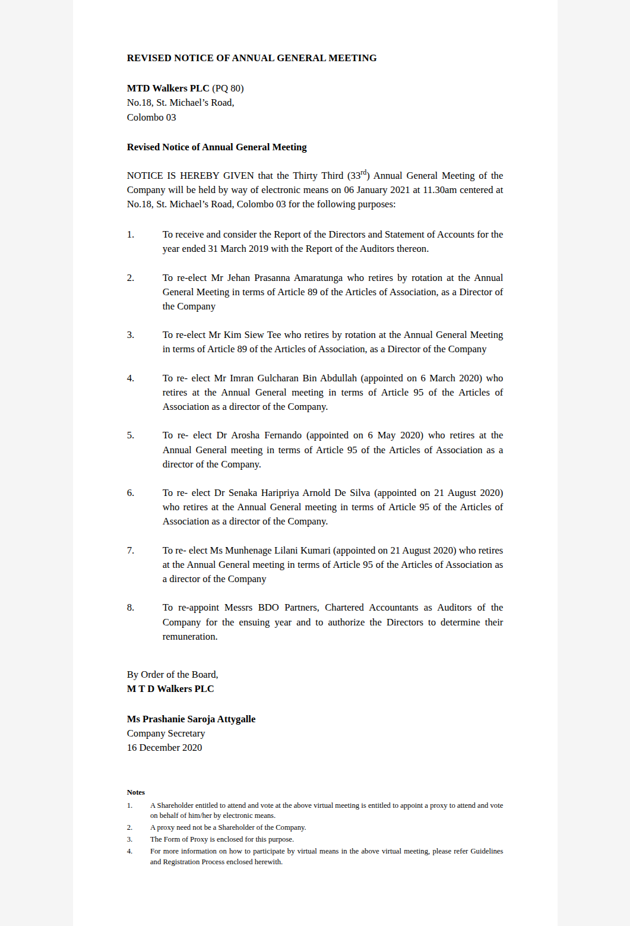REVISED NOTICE OF ANNUAL GENERAL MEETING
MTD Walkers PLC (PQ 80)
No.18, St. Michael’s Road,
Colombo 03
Revised Notice of Annual General Meeting
NOTICE IS HEREBY GIVEN that the Thirty Third (33rd) Annual General Meeting of the Company will be held by way of electronic means on 06 January 2021 at 11.30am centered at No.18, St. Michael’s Road, Colombo 03 for the following purposes:
To receive and consider the Report of the Directors and Statement of Accounts for the year ended 31 March 2019 with the Report of the Auditors thereon.
To re-elect Mr Jehan Prasanna Amaratunga who retires by rotation at the Annual General Meeting in terms of Article 89 of the Articles of Association, as a Director of the Company
To re-elect Mr Kim Siew Tee who retires by rotation at the Annual General Meeting in terms of Article 89 of the Articles of Association, as a Director of the Company
To re- elect Mr Imran Gulcharan Bin Abdullah (appointed on 6 March 2020) who retires at the Annual General meeting in terms of Article 95 of the Articles of Association as a director of the Company.
To re- elect Dr Arosha Fernando (appointed on 6 May 2020) who retires at the Annual General meeting in terms of Article 95 of the Articles of Association as a director of the Company.
To re- elect Dr Senaka Haripriya Arnold De Silva (appointed on 21 August 2020) who retires at the Annual General meeting in terms of Article 95 of the Articles of Association as a director of the Company.
To re- elect Ms Munhenage Lilani Kumari (appointed on 21 August 2020) who retires at the Annual General meeting in terms of Article 95 of the Articles of Association as a director of the Company
To re-appoint Messrs BDO Partners, Chartered Accountants as Auditors of the Company for the ensuing year and to authorize the Directors to determine their remuneration.
By Order of the Board,
M T D Walkers PLC
Ms Prashanie Saroja Attygalle
Company Secretary
16 December 2020
Notes
A Shareholder entitled to attend and vote at the above virtual meeting is entitled to appoint a proxy to attend and vote on behalf of him/her by electronic means.
A proxy need not be a Shareholder of the Company.
The Form of Proxy is enclosed for this purpose.
For more information on how to participate by virtual means in the above virtual meeting, please refer Guidelines and Registration Process enclosed herewith.